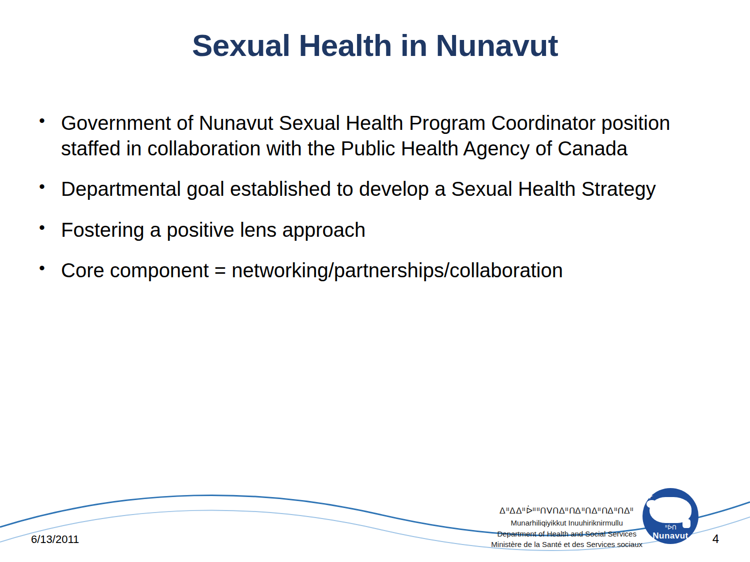Sexual Health in Nunavut
Government of Nunavut Sexual Health Program Coordinator position staffed in collaboration with the Public Health Agency of Canada
Departmental goal established to develop a Sexual Health Strategy
Fostering a positive lens approach
Core component = networking/partnerships/collaboration
6/13/2011
ᐃᐦᐃᐃᐦᐆᐦᐦᑎᐯᑎᐃᐦᑎᐃᐦᑎᐃᐦᑎᐃᐦᑎᐃᐦ
Munarhiliqiyikkut Inuuhiriknirmullu
Department of Health and Social Services
Ministère de la Santé et des Services sociaux
✦
ᐦᐆᑎ
Nunavut
4